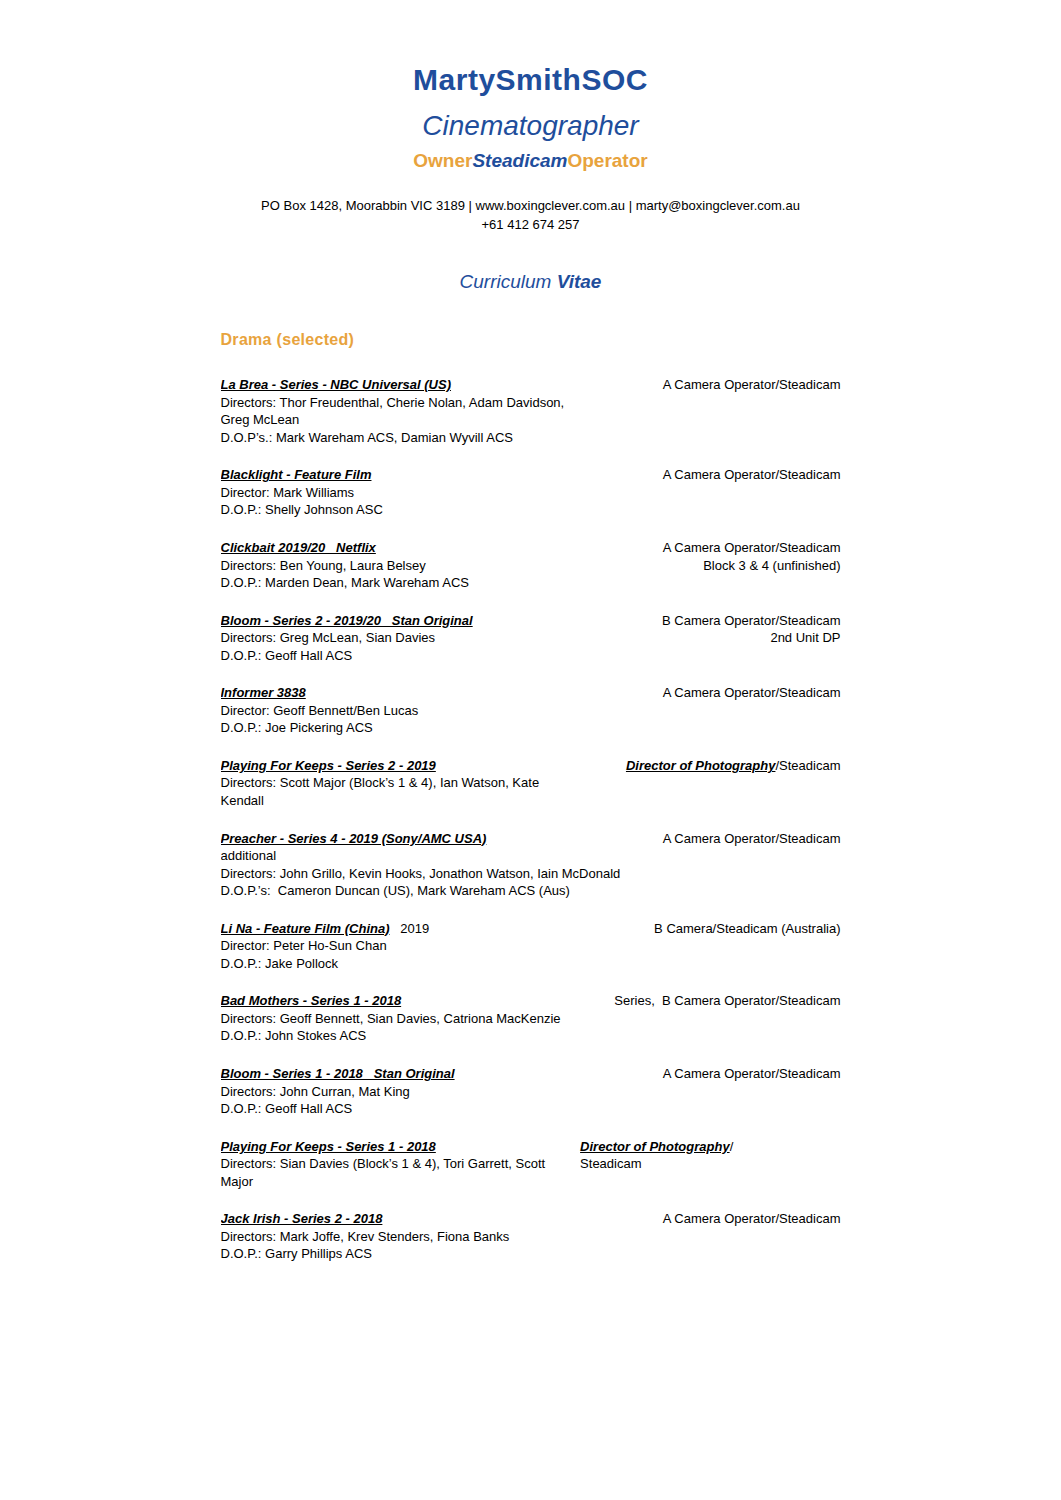MartySmithSOC
Cinematographer
Owner Steadicam Operator
PO Box 1428, Moorabbin VIC 3189 | www.boxingclever.com.au | marty@boxingclever.com.au
+61 412 674 257
Curriculum Vitae
Drama (selected)
La Brea - Series - NBC Universal (US)
Directors: Thor Freudenthal, Cherie Nolan, Adam Davidson,
Greg McLean
D.O.P’s.: Mark Wareham ACS, Damian Wyvill ACS
A Camera Operator/Steadicam
Blacklight - Feature Film
Director: Mark Williams
D.O.P.: Shelly Johnson ASC
A Camera Operator/Steadicam
Clickbait 2019/20 Netflix
Directors: Ben Young, Laura Belsey
D.O.P.: Marden Dean, Mark Wareham ACS
A Camera Operator/Steadicam
Block 3 & 4 (unfinished)
Bloom - Series 2 - 2019/20 Stan Original
Directors: Greg McLean, Sian Davies
D.O.P.: Geoff Hall ACS
B Camera Operator/Steadicam
2nd Unit DP
Informer 3838
Director: Geoff Bennett/Ben Lucas
D.O.P.: Joe Pickering ACS
A Camera Operator/Steadicam
Playing For Keeps - Series 2 - 2019
Directors: Scott Major (Block’s 1 & 4), Ian Watson, Kate Kendall
Director of Photography/Steadicam
Preacher - Series 4 - 2019 (Sony/AMC USA)
A Camera Operator/Steadicam
additional
Directors: John Grillo, Kevin Hooks, Jonathon Watson, Iain McDonald
D.O.P.’s: Cameron Duncan (US), Mark Wareham ACS (Aus)
Li Na - Feature Film (China) 2019
Director: Peter Ho-Sun Chan
D.O.P.: Jake Pollock
B Camera/Steadicam (Australia)
Bad Mothers - Series 1 - 2018
Directors: Geoff Bennett, Sian Davies, Catriona MacKenzie
D.O.P.: John Stokes ACS
Series, B Camera Operator/Steadicam
Bloom - Series 1 - 2018 Stan Original
Directors: John Curran, Mat King
D.O.P.: Geoff Hall ACS
A Camera Operator/Steadicam
Playing For Keeps - Series 1 - 2018
Directors: Sian Davies (Block’s 1 & 4), Tori Garrett, Scott Major
Director of Photography/
Steadicam
Jack Irish - Series 2 - 2018
Directors: Mark Joffe, Krev Stenders, Fiona Banks
D.O.P.: Garry Phillips ACS
A Camera Operator/Steadicam